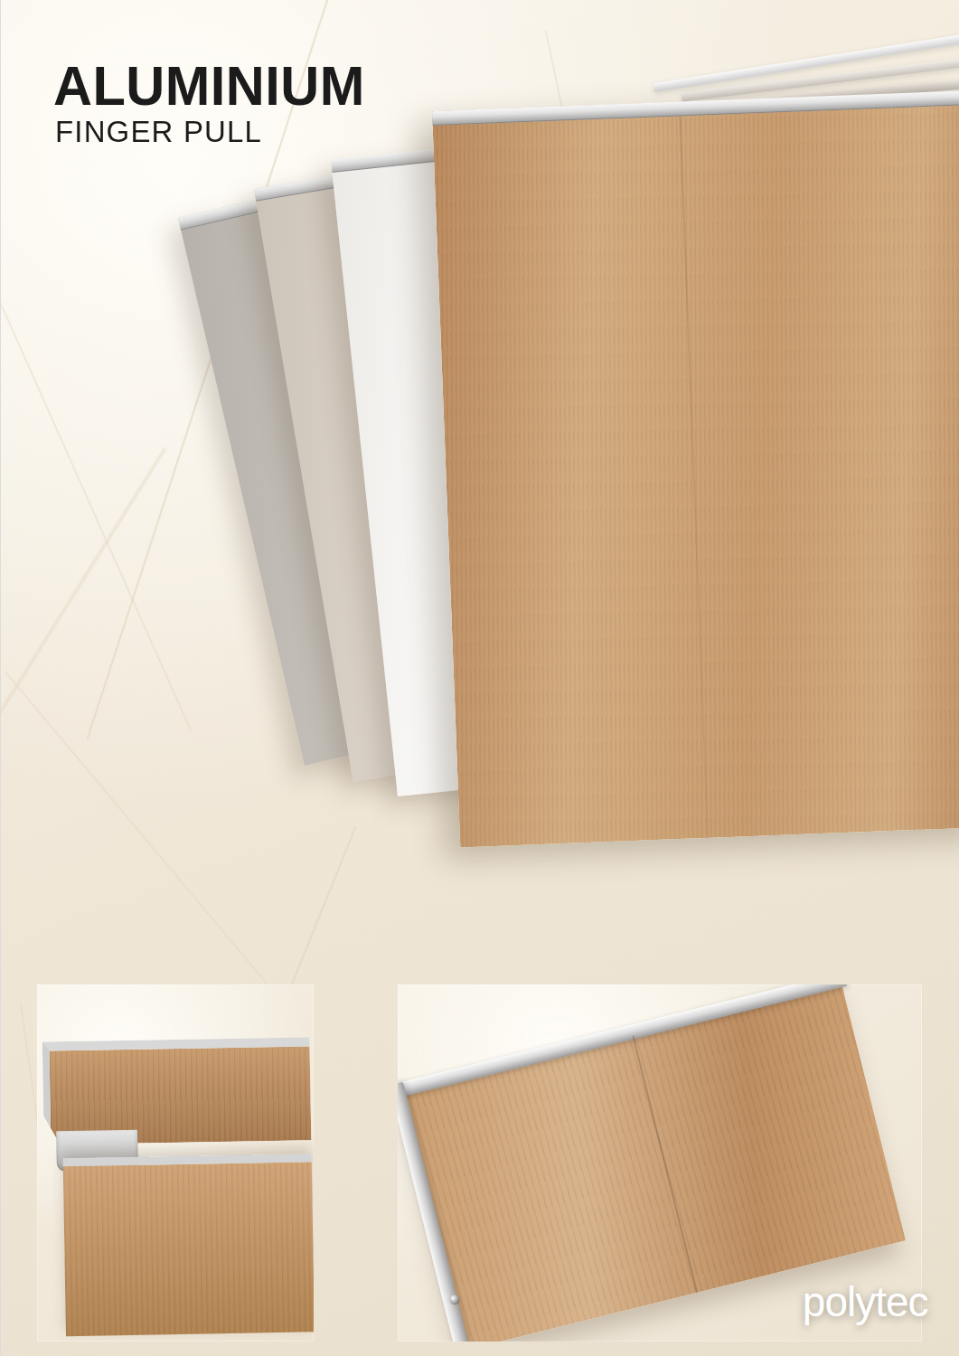ALUMINIUM FINGER PULL
polytec
Aluminium Finger Pull. polytec.